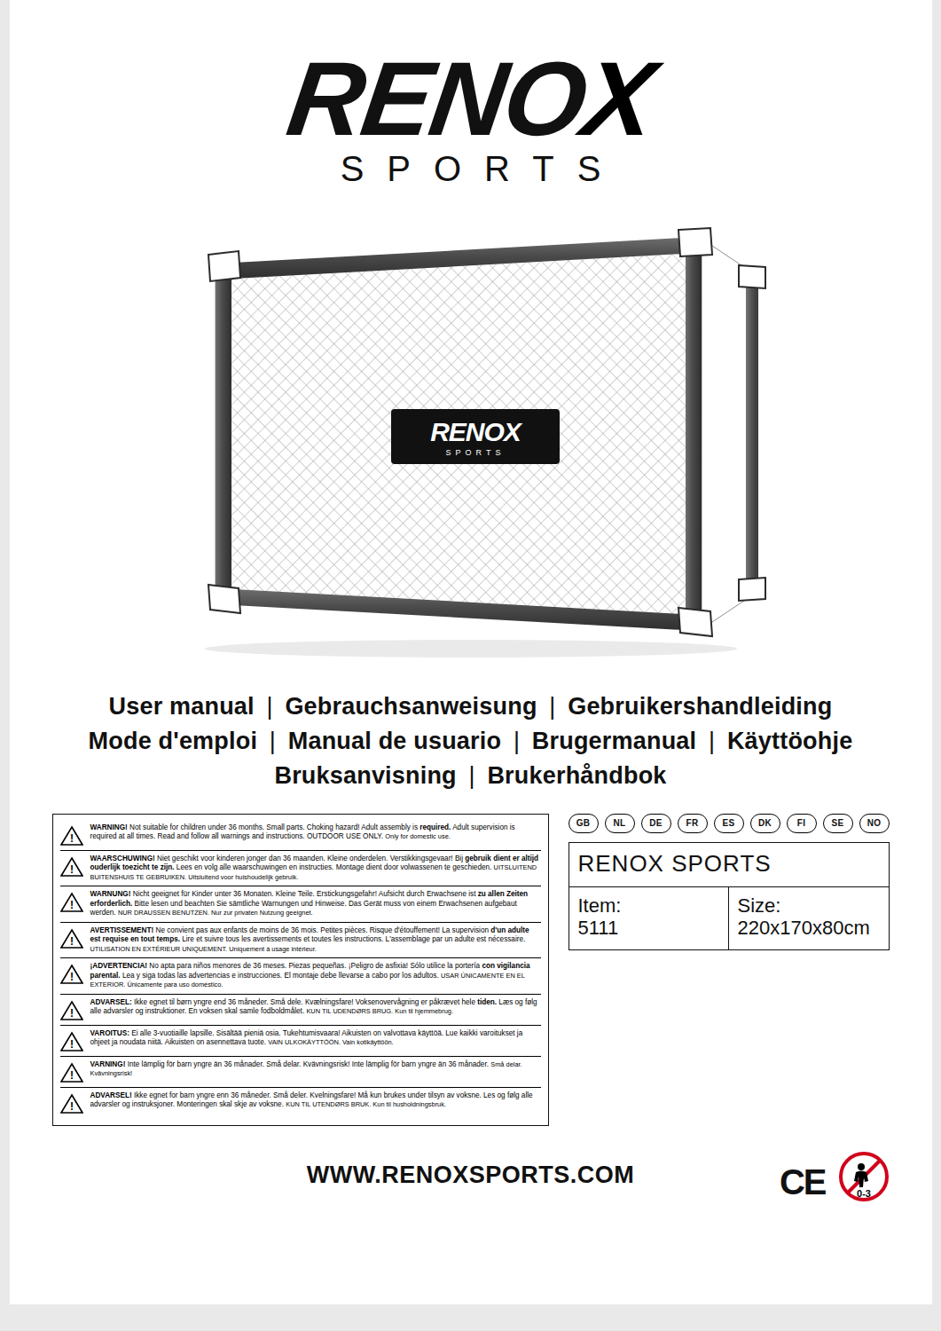RENOX
SPORTS
RENOX SPORTS
User manual | Gebrauchsanweisung | Gebruikershandleiding
Mode d'emploi | Manual de usuario | Brugermanual | Käyttöohje
Bruksanvisning | Brukerhåndbok
!
WARNING! Not suitable for children under 36 months. Small parts. Choking hazard! Adult assembly is required. Adult supervision is required at all times. Read and follow all warnings and instructions. OUTDOOR USE ONLY. Only for domestic use.
!
WAARSCHUWING! Niet geschikt voor kinderen jonger dan 36 maanden. Kleine onderdelen. Verstikkingsgevaar! Bij gebruik dient er altijd ouderlijk toezicht te zijn. Lees en volg alle waarschuwingen en instructies. Montage dient door volwassenen te geschieden. UITSLUITEND BUITENSHUIS TE GEBRUIKEN. Uitsluitend voor huishoudelijk gebruik.
!
WARNUNG! Nicht geeignet für Kinder unter 36 Monaten. Kleine Teile. Erstickungsgefahr! Aufsicht durch Erwachsene ist zu allen Zeiten erforderlich. Bitte lesen und beachten Sie sämtliche Warnungen und Hinweise. Das Gerät muss von einem Erwachsenen aufgebaut werden. NUR DRAUSSEN BENUTZEN. Nur zur privaten Nutzung geeignet.
!
AVERTISSEMENT! Ne convient pas aux enfants de moins de 36 mois. Petites pièces. Risque d'étouffement! La supervision d'un adulte est requise en tout temps. Lire et suivre tous les avertissements et toutes les instructions. L'assemblage par un adulte est nécessaire. UTILISATION EN EXTÉRIEUR UNIQUEMENT. Uniquement à usage intérieur.
!
¡ADVERTENCIA! No apta para niños menores de 36 meses. Piezas pequeñas. ¡Peligro de asfixia! Sólo utilice la portería con vigilancia parental. Lea y siga todas las advertencias e instrucciones. El montaje debe llevarse a cabo por los adultos. USAR ÚNICAMENTE EN EL EXTERIOR. Únicamente para uso doméstico.
!
ADVARSEL: Ikke egnet til børn yngre end 36 måneder. Små dele. Kvælningsfare! Voksenovervågning er påkrævet hele tiden. Læs og følg alle advarsler og instruktioner. En voksen skal samle fodboldmålet. KUN TIL UDENDØRS BRUG. Kun til hjemmebrug.
!
VAROITUS: Ei alle 3-vuotiaille lapsille. Sisältää pieniä osia. Tukehtumisvaara! Aikuisten on valvottava käyttöä. Lue kaikki varoitukset ja ohjeet ja noudata niitä. Aikuisten on asennettava tuote. VAIN ULKOKÄYTTÖÖN. Vain kotikäyttöön.
!
VARNING! Inte lämplig för barn yngre än 36 månader. Små delar. Kvävningsrisk! Inte lämplig för barn yngre än 36 månader. Små delar. Kvävningsrisk!
!
ADVARSEL! Ikke egnet for barn yngre enn 36 måneder. Små deler. Kvelningsfare! Må kun brukes under tilsyn av voksne. Les og følg alle advarsler og instruksjoner. Monteringen skal skje av voksne. KUN TIL UTENDØRS BRUK. Kun til husholdningsbruk.
GB
NL
DE
FR
ES
DK
FI
SE
NO
RENOX SPORTS
Item: 5111
Size: 220x170x80cm
WWW.RENOXSPORTS.COM
CE
0-3